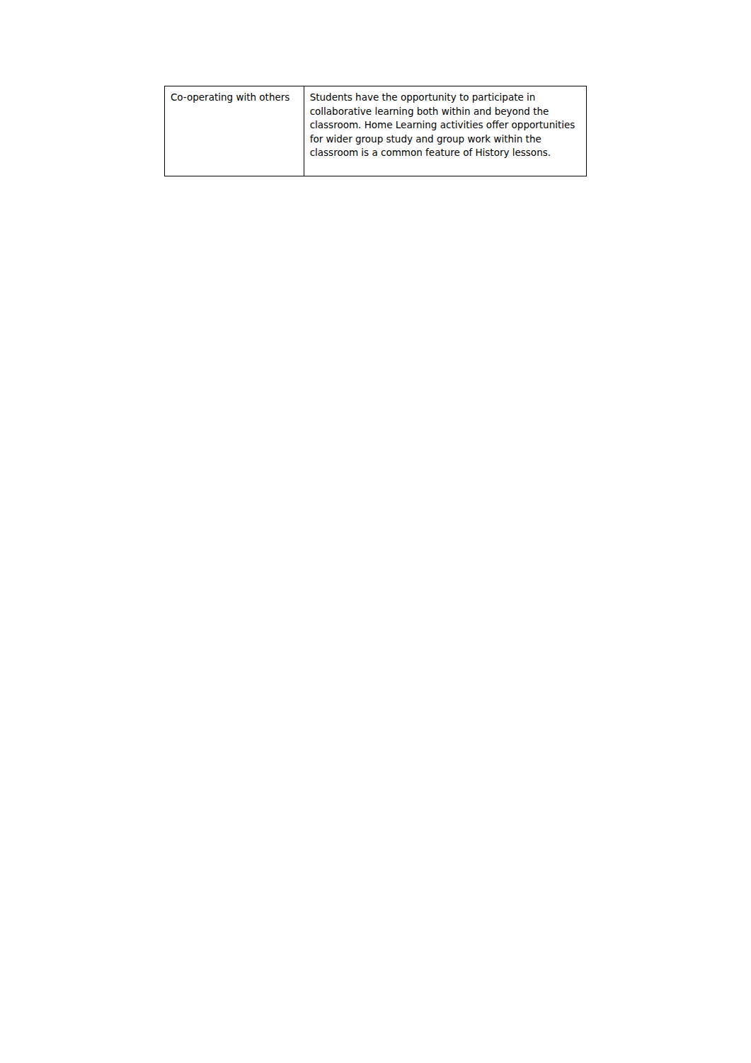| Co-operating with others | Students have the opportunity to participate in collaborative learning both within and beyond the classroom. Home Learning activities offer opportunities for wider group study and group work within the classroom is a common feature of History lessons. |